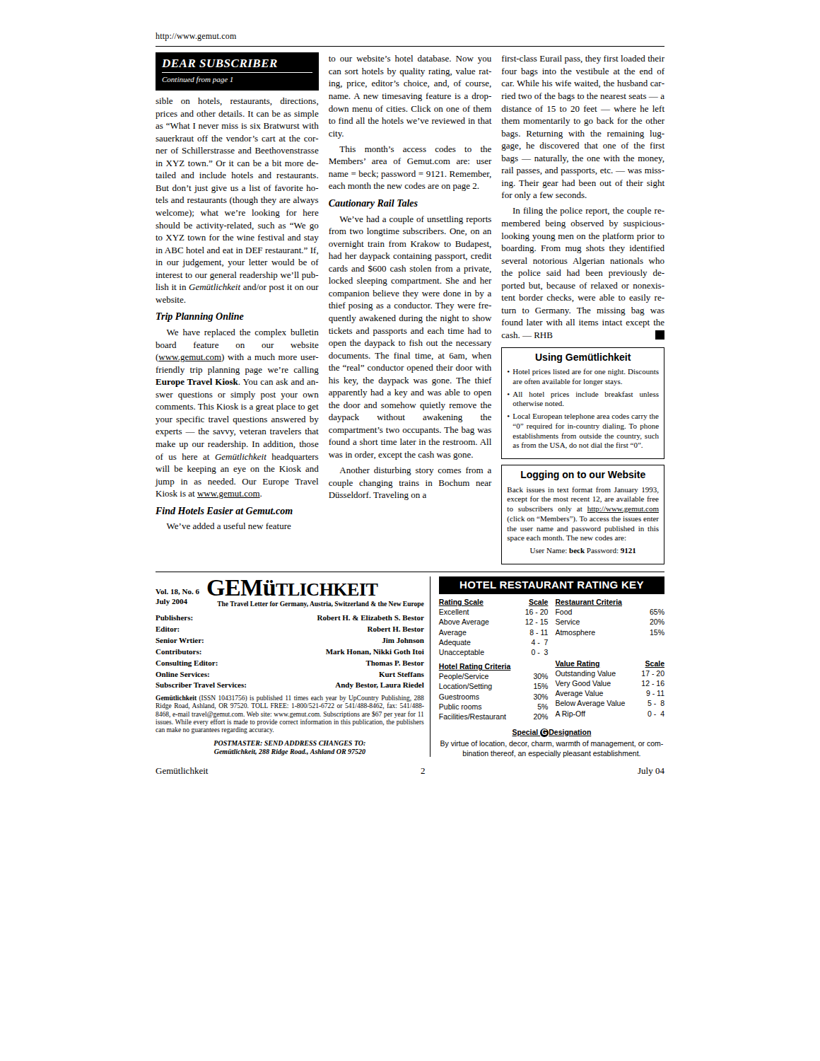http://www.gemut.com
DEAR SUBSCRIBER
Continued from page 1
sible on hotels, restaurants, directions, prices and other details. It can be as simple as “What I never miss is six Bratwurst with sauerkraut off the vendor’s cart at the corner of Schillerstrasse and Beethovenstrasse in XYZ town.” Or it can be a bit more detailed and include hotels and restaurants. But don’t just give us a list of favorite hotels and restaurants (though they are always welcome); what we’re looking for here should be activity-related, such as “We go to XYZ town for the wine festival and stay in ABC hotel and eat in DEF restaurant.” If, in our judgement, your letter would be of interest to our general readership we’ll publish it in Gemütlichkeit and/or post it on our website.
Trip Planning Online
We have replaced the complex bulletin board feature on our website (www.gemut.com) with a much more user-friendly trip planning page we’re calling Europe Travel Kiosk. You can ask and answer questions or simply post your own comments. This Kiosk is a great place to get your specific travel questions answered by experts — the savvy, veteran travelers that make up our readership. In addition, those of us here at Gemütlichkeit headquarters will be keeping an eye on the Kiosk and jump in as needed. Our Europe Travel Kiosk is at www.gemut.com.
Find Hotels Easier at Gemut.com
We’ve added a useful new feature
to our website’s hotel database. Now you can sort hotels by quality rating, value rating, price, editor’s choice, and, of course, name. A new timesaving feature is a drop-down menu of cities. Click on one of them to find all the hotels we’ve reviewed in that city.
This month’s access codes to the Members’ area of Gemut.com are: user name = beck; password = 9121. Remember, each month the new codes are on page 2.
Cautionary Rail Tales
We’ve had a couple of unsettling reports from two longtime subscribers. One, on an overnight train from Krakow to Budapest, had her daypack containing passport, credit cards and $600 cash stolen from a private, locked sleeping compartment. She and her companion believe they were done in by a thief posing as a conductor. They were frequently awakened during the night to show tickets and passports and each time had to open the daypack to fish out the necessary documents. The final time, at 6am, when the “real” conductor opened their door with his key, the daypack was gone. The thief apparently had a key and was able to open the door and somehow quietly remove the daypack without awakening the compartment’s two occupants. The bag was found a short time later in the restroom. All was in order, except the cash was gone.
Another disturbing story comes from a couple changing trains in Bochum near Düsseldorf. Traveling on a
first-class Eurail pass, they first loaded their four bags into the vestibule at the end of car. While his wife waited, the husband carried two of the bags to the nearest seats — a distance of 15 to 20 feet — where he left them momentarily to go back for the other bags. Returning with the remaining luggage, he discovered that one of the first bags — naturally, the one with the money, rail passes, and passports, etc. — was missing. Their gear had been out of their sight for only a few seconds.
In filing the police report, the couple remembered being observed by suspicious-looking young men on the platform prior to boarding. From mug shots they identified several notorious Algerian nationals who the police said had been previously deported but, because of relaxed or nonexistent border checks, were able to easily return to Germany. The missing bag was found later with all items intact except the cash. — RHB
Using Gemütlichkeit
Hotel prices listed are for one night. Discounts are often available for longer stays.
All hotel prices include breakfast unless otherwise noted.
Local European telephone area codes carry the “0” required for in-country dialing. To phone establishments from outside the country, such as from the USA, do not dial the first “0”.
Logging on to our Website
Back issues in text format from January 1993, except for the most recent 12, are available free to subscribers only at http://www.gemut.com (click on “Members”). To access the issues enter the user name and password published in this space each month. The new codes are:
User Name: beck Password: 9121
Vol. 18, No. 6
July 2004
GEMüTLICHKEIT
The Travel Letter for Germany, Austria, Switzerland & the New Europe
| Publishers: | Robert H. & Elizabeth S. Bestor |
| Editor: | Robert H. Bestor |
| Senior Wrtier: | Jim Johnson |
| Contributors: | Mark Honan, Nikki Goth Itoi |
| Consulting Editor: | Thomas P. Bestor |
| Online Services: | Kurt Steffans |
| Subscriber Travel Services: | Andy Bestor, Laura Riedel |
Gemütlichkeit (ISSN 10431756) is published 11 times each year by UpCountry Publishing, 288 Ridge Road, Ashland, OR 97520. TOLL FREE: 1-800/521-6722 or 541/488-8462, fax: 541/488-8468, e-mail travel@gemut.com. Web site: www.gemut.com. Subscriptions are $67 per year for 11 issues. While every effort is made to provide correct information in this publication, the publishers can make no guarantees regarding accuracy.
POSTMASTER: SEND ADDRESS CHANGES TO:
Gemütlichkeit, 288 Ridge Road., Ashland OR 97520
HOTEL RESTAURANT RATING KEY
Rating Scale Scale
Excellent 16 - 20
Above Average 12 - 15
Average 8 - 11
Adequate 4 - 7
Unacceptable 0 - 3
Hotel Rating Criteria
People/Service 30%
Location/Setting 15%
Guestrooms 30%
Public rooms 5%
Facilities/Restaurant 20%
Restaurant Criteria
Food 65%
Service 20%
Atmosphere 15%
Value Rating Scale
Outstanding Value 17 - 20
Very Good Value 12 - 16
Average Value 9 - 11
Below Average Value 5 - 8
A Rip-Off 0 - 4
Special GDesignation
By virtue of location, decor, charm, warmth of management, or combination thereof, an especially pleasant establishment.
Gemütlichkeit
2
July 04